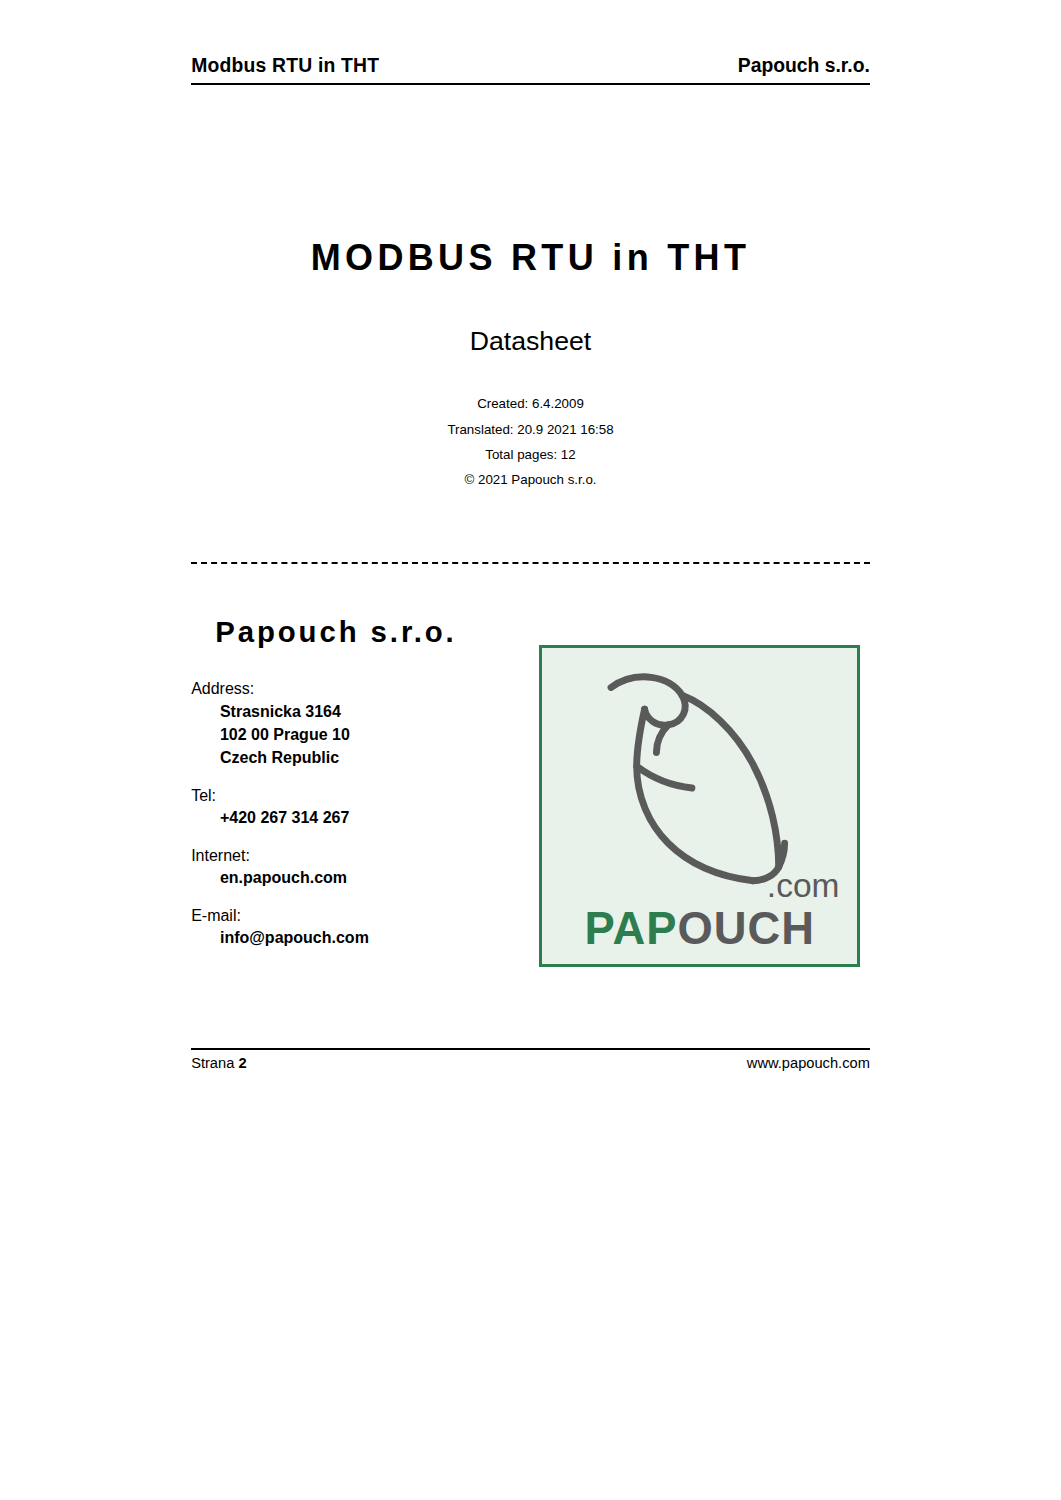Modbus RTU in THT
Papouch s.r.o.
MODBUS RTU in THT
Datasheet
Created: 6.4.2009
Translated: 20.9 2021 16:58
Total pages: 12
© 2021 Papouch s.r.o.
Papouch s.r.o.
Address:
Strasnicka 3164
102 00 Prague 10
Czech Republic
Tel:
+420 267 314 267
Internet:
en.papouch.com
E-mail:
info@papouch.com
.com PAPOUCH
Strana 2
www.papouch.com